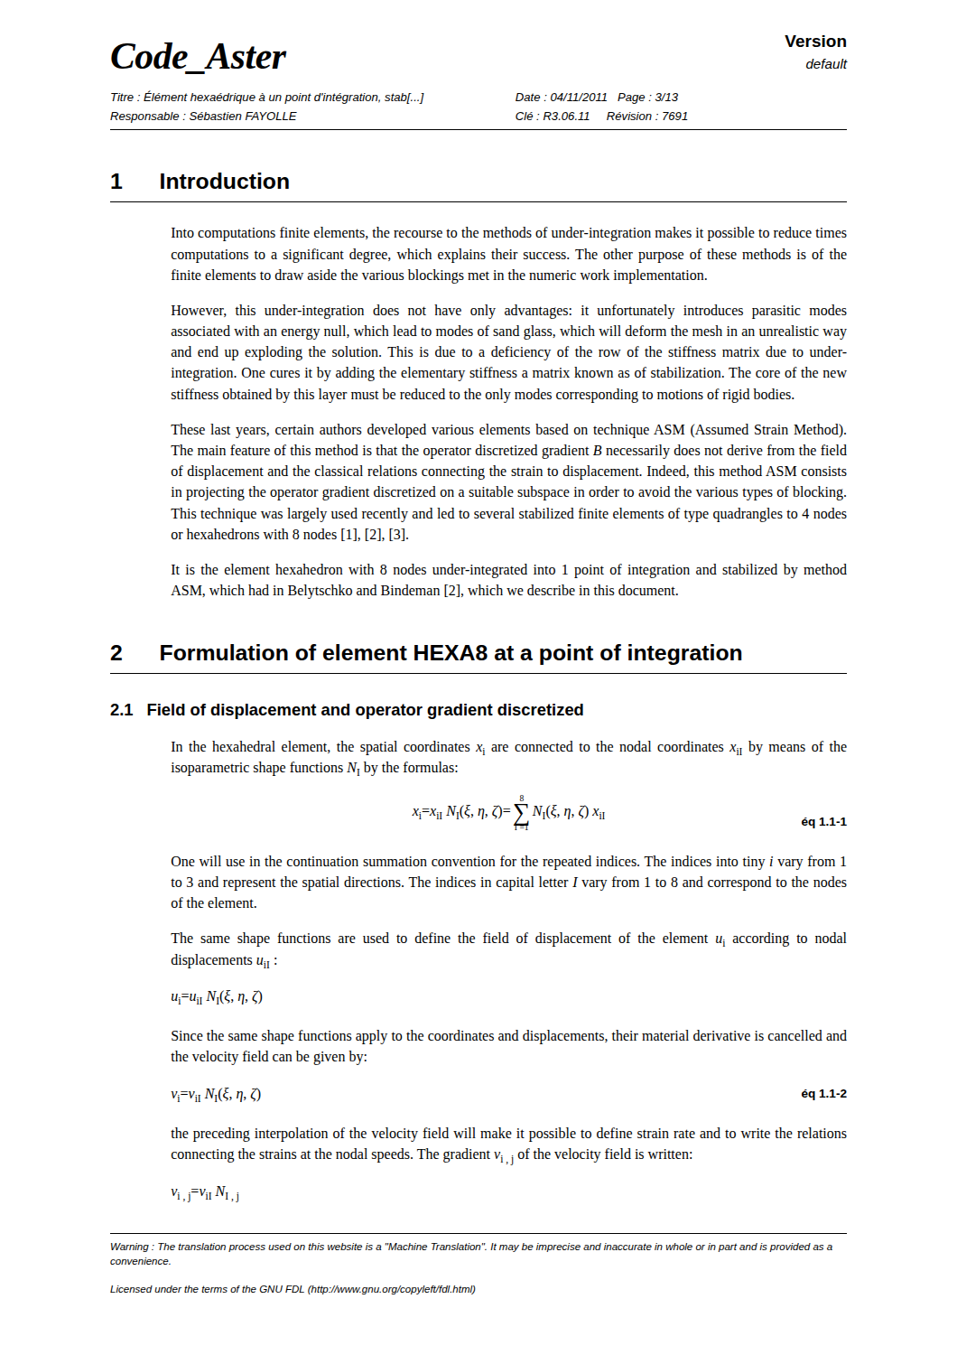Version default
Code_Aster
| Titre : Élément hexaédrique à un point d'intégration, stab[...] | Date : 04/11/2011 Page : 3/13 |
| Responsable : Sébastien FAYOLLE | Clé : R3.06.11 Révision : 7691 |
1 Introduction
Into computations finite elements, the recourse to the methods of under-integration makes it possible to reduce times computations to a significant degree, which explains their success. The other purpose of these methods is of the finite elements to draw aside the various blockings met in the numeric work implementation.
However, this under-integration does not have only advantages: it unfortunately introduces parasitic modes associated with an energy null, which lead to modes of sand glass, which will deform the mesh in an unrealistic way and end up exploding the solution. This is due to a deficiency of the row of the stiffness matrix due to under-integration. One cures it by adding the elementary stiffness a matrix known as of stabilization. The core of the new stiffness obtained by this layer must be reduced to the only modes corresponding to motions of rigid bodies.
These last years, certain authors developed various elements based on technique ASM (Assumed Strain Method). The main feature of this method is that the operator discretized gradient B necessarily does not derive from the field of displacement and the classical relations connecting the strain to displacement. Indeed, this method ASM consists in projecting the operator gradient discretized on a suitable subspace in order to avoid the various types of blocking. This technique was largely used recently and led to several stabilized finite elements of type quadrangles to 4 nodes or hexahedrons with 8 nodes [1], [2], [3].
It is the element hexahedron with 8 nodes under-integrated into 1 point of integration and stabilized by method ASM, which had in Belytschko and Bindeman [2], which we describe in this document.
2 Formulation of element HEXA8 at a point of integration
2.1 Field of displacement and operator gradient discretized
In the hexahedral element, the spatial coordinates xi are connected to the nodal coordinates xiI by means of the isoparametric shape functions NI by the formulas:
xi=xiI NI(ξ, η, ζ)=8∑I =1 NI(ξ, η, ζ) xiI éq 1.1-1
One will use in the continuation summation convention for the repeated indices. The indices into tiny i vary from 1 to 3 and represent the spatial directions. The indices in capital letter I vary from 1 to 8 and correspond to the nodes of the element.
The same shape functions are used to define the field of displacement of the element ui according to nodal displacements uiI :
ui=uiI NI(ξ, η, ζ)
Since the same shape functions apply to the coordinates and displacements, their material derivative is cancelled and the velocity field can be given by:
vi=viI NI(ξ, η, ζ) éq 1.1-2
the preceding interpolation of the velocity field will make it possible to define strain rate and to write the relations connecting the strains at the nodal speeds. The gradient vi , j of the velocity field is written:
vi , j=viI NI , j
Warning : The translation process used on this website is a "Machine Translation". It may be imprecise and inaccurate in whole or in part and is provided as a convenience.
Licensed under the terms of the GNU FDL (http://www.gnu.org/copyleft/fdl.html)